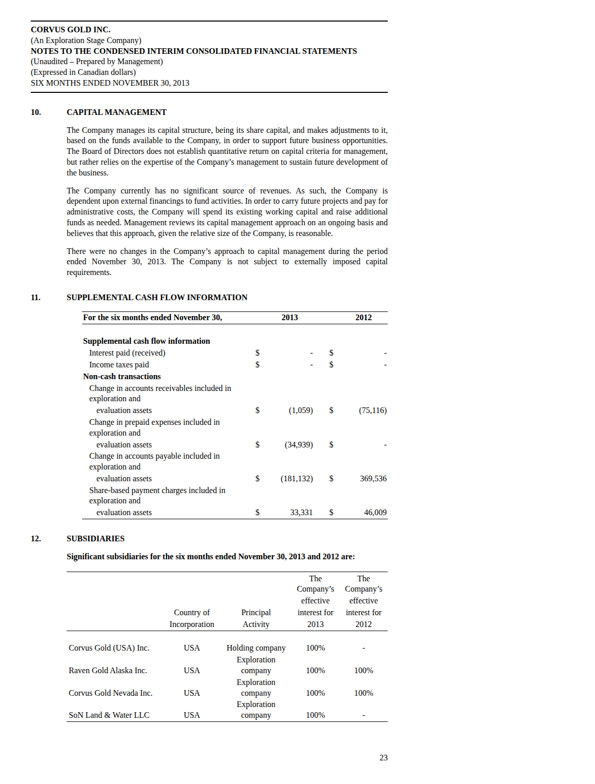CORVUS GOLD INC.
(An Exploration Stage Company)
NOTES TO THE CONDENSED INTERIM CONSOLIDATED FINANCIAL STATEMENTS
(Unaudited – Prepared by Management)
(Expressed in Canadian dollars)
SIX MONTHS ENDED NOVEMBER 30, 2013
10.
CAPITAL MANAGEMENT
The Company manages its capital structure, being its share capital, and makes adjustments to it, based on the funds available to the Company, in order to support future business opportunities. The Board of Directors does not establish quantitative return on capital criteria for management, but rather relies on the expertise of the Company’s management to sustain future development of the business.
The Company currently has no significant source of revenues. As such, the Company is dependent upon external financings to fund activities. In order to carry future projects and pay for administrative costs, the Company will spend its existing working capital and raise additional funds as needed. Management reviews its capital management approach on an ongoing basis and believes that this approach, given the relative size of the Company, is reasonable.
There were no changes in the Company’s approach to capital management during the period ended November 30, 2013. The Company is not subject to externally imposed capital requirements.
11.
SUPPLEMENTAL CASH FLOW INFORMATION
| For the six months ended November 30, | | 2013 | | | 2012 |
| --- | --- | --- | --- | --- | --- |
| Supplemental cash flow information | | | | | |
| Interest paid (received) | $ | - | | $ | - |
| Income taxes paid | $ | - | | $ | - |
| Non-cash transactions | | | | | |
| Change in accounts receivables included in exploration and | | | | | |
| evaluation assets | $ | (1,059) | | $ | (75,116) |
| Change in prepaid expenses included in exploration and | | | | | |
| evaluation assets | $ | (34,939) | | $ | - |
| Change in accounts payable included in exploration and | | | | | |
| evaluation assets | $ | (181,132) | | $ | 369,536 |
| Share-based payment charges included in exploration and | | | | | |
| evaluation assets | $ | 33,331 | | $ | 46,009 |
12.
SUBSIDIARIES
Significant subsidiaries for the six months ended November 30, 2013 and 2012 are:
| | | | The Company’s | The Company’s |
| | | | effective | effective |
| | Country of | Principal | interest for | interest for |
| | Incorporation | Activity | 2013 | 2012 |
| Corvus Gold (USA) Inc. | USA | Holding company | 100% | - |
| Raven Gold Alaska Inc. | USA | Exploration company | 100% | 100% |
| Corvus Gold Nevada Inc. | USA | Exploration company | 100% | 100% |
| SoN Land & Water LLC | USA | Exploration company | 100% | - |
23